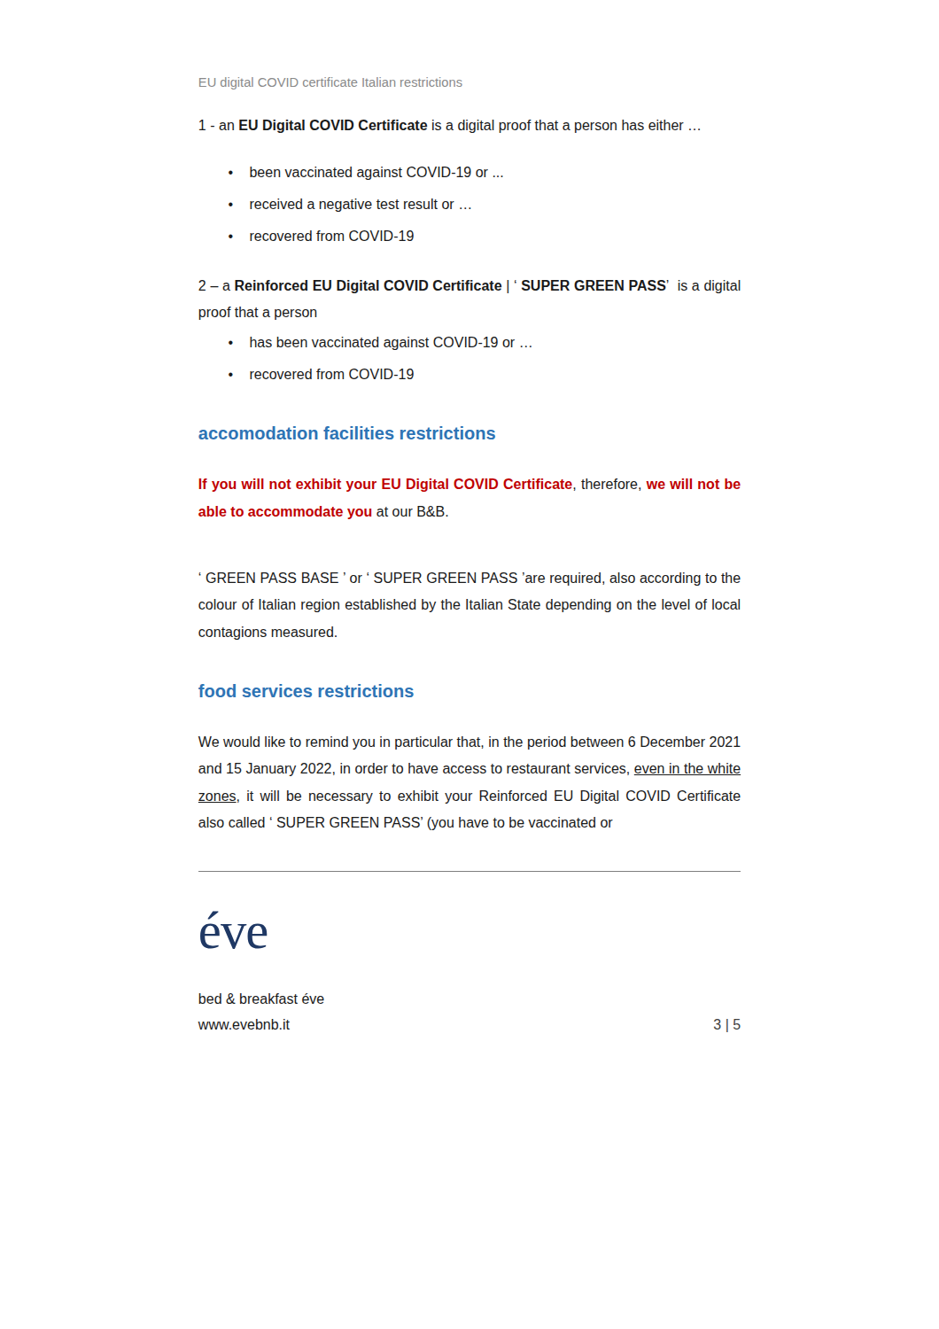EU digital COVID certificate Italian restrictions
1 - an EU Digital COVID Certificate is a digital proof that a person has either …
been vaccinated against COVID-19 or ...
received a negative test result or …
recovered from COVID-19
2 – a Reinforced EU Digital COVID Certificate | ‘ SUPER GREEN PASS’ is a digital proof that a person
has been vaccinated against COVID-19 or …
recovered from COVID-19
accomodation facilities restrictions
If you will not exhibit your EU Digital COVID Certificate, therefore, we will not be able to accommodate you at our B&B.
‘ GREEN PASS BASE ’ or ‘ SUPER GREEN PASS ’are required, also according to the colour of Italian region established by the Italian State depending on the level of local contagions measured.
food services restrictions
We would like to remind you in particular that, in the period between 6 December 2021 and 15 January 2022, in order to have access to restaurant services, even in the white zones, it will be necessary to exhibit your Reinforced EU Digital COVID Certificate also called ‘ SUPER GREEN PASS’ (you have to be vaccinated or
éve
bed & breakfast éve
www.evebnb.it 3 | 5